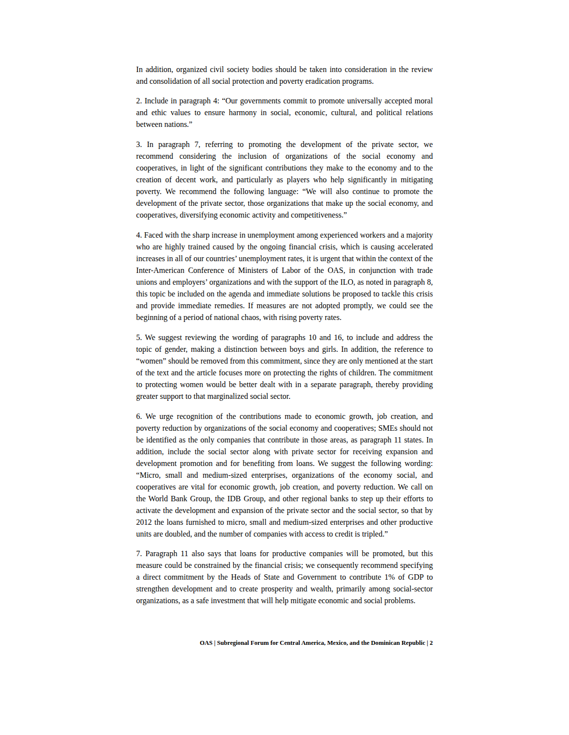In addition, organized civil society bodies should be taken into consideration in the review and consolidation of all social protection and poverty eradication programs.
2. Include in paragraph 4: “Our governments commit to promote universally accepted moral and ethic values to ensure harmony in social, economic, cultural, and political relations between nations.”
3. In paragraph 7, referring to promoting the development of the private sector, we recommend considering the inclusion of organizations of the social economy and cooperatives, in light of the significant contributions they make to the economy and to the creation of decent work, and particularly as players who help significantly in mitigating poverty. We recommend the following language: “We will also continue to promote the development of the private sector, those organizations that make up the social economy, and cooperatives, diversifying economic activity and competitiveness.”
4. Faced with the sharp increase in unemployment among experienced workers and a majority who are highly trained caused by the ongoing financial crisis, which is causing accelerated increases in all of our countries’ unemployment rates, it is urgent that within the context of the Inter-American Conference of Ministers of Labor of the OAS, in conjunction with trade unions and employers’ organizations and with the support of the ILO, as noted in paragraph 8, this topic be included on the agenda and immediate solutions be proposed to tackle this crisis and provide immediate remedies. If measures are not adopted promptly, we could see the beginning of a period of national chaos, with rising poverty rates.
5. We suggest reviewing the wording of paragraphs 10 and 16, to include and address the topic of gender, making a distinction between boys and girls. In addition, the reference to “women” should be removed from this commitment, since they are only mentioned at the start of the text and the article focuses more on protecting the rights of children. The commitment to protecting women would be better dealt with in a separate paragraph, thereby providing greater support to that marginalized social sector.
6. We urge recognition of the contributions made to economic growth, job creation, and poverty reduction by organizations of the social economy and cooperatives; SMEs should not be identified as the only companies that contribute in those areas, as paragraph 11 states. In addition, include the social sector along with private sector for receiving expansion and development promotion and for benefiting from loans. We suggest the following wording: “Micro, small and medium-sized enterprises, organizations of the economy social, and cooperatives are vital for economic growth, job creation, and poverty reduction. We call on the World Bank Group, the IDB Group, and other regional banks to step up their efforts to activate the development and expansion of the private sector and the social sector, so that by 2012 the loans furnished to micro, small and medium-sized enterprises and other productive units are doubled, and the number of companies with access to credit is tripled.”
7. Paragraph 11 also says that loans for productive companies will be promoted, but this measure could be constrained by the financial crisis; we consequently recommend specifying a direct commitment by the Heads of State and Government to contribute 1% of GDP to strengthen development and to create prosperity and wealth, primarily among social-sector organizations, as a safe investment that will help mitigate economic and social problems.
OAS | Subregional Forum for Central America, Mexico, and the Dominican Republic | 2